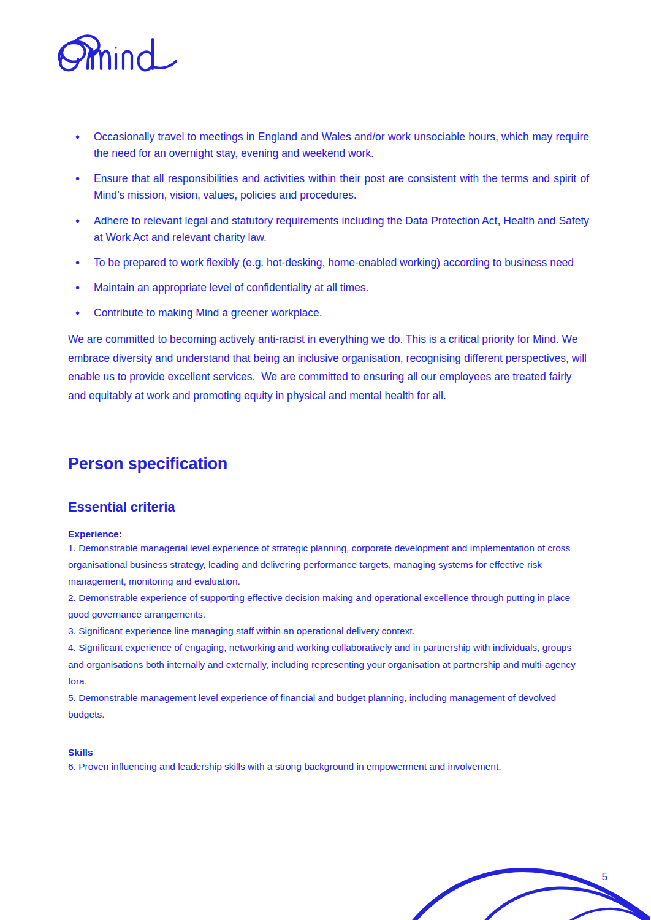Occasionally travel to meetings in England and Wales and/or work unsociable hours, which may require the need for an overnight stay, evening and weekend work.
Ensure that all responsibilities and activities within their post are consistent with the terms and spirit of Mind’s mission, vision, values, policies and procedures.
Adhere to relevant legal and statutory requirements including the Data Protection Act, Health and Safety at Work Act and relevant charity law.
To be prepared to work flexibly (e.g. hot-desking, home-enabled working) according to business need
Maintain an appropriate level of confidentiality at all times.
Contribute to making Mind a greener workplace.
We are committed to becoming actively anti-racist in everything we do. This is a critical priority for Mind. We embrace diversity and understand that being an inclusive organisation, recognising different perspectives, will enable us to provide excellent services. We are committed to ensuring all our employees are treated fairly and equitably at work and promoting equity in physical and mental health for all.
Person specification
Essential criteria
Experience:
1. Demonstrable managerial level experience of strategic planning, corporate development and implementation of cross organisational business strategy, leading and delivering performance targets, managing systems for effective risk management, monitoring and evaluation.
2. Demonstrable experience of supporting effective decision making and operational excellence through putting in place good governance arrangements.
3. Significant experience line managing staff within an operational delivery context.
4. Significant experience of engaging, networking and working collaboratively and in partnership with individuals, groups and organisations both internally and externally, including representing your organisation at partnership and multi-agency fora.
5. Demonstrable management level experience of financial and budget planning, including management of devolved budgets.
Skills
6. Proven influencing and leadership skills with a strong background in empowerment and involvement.
5